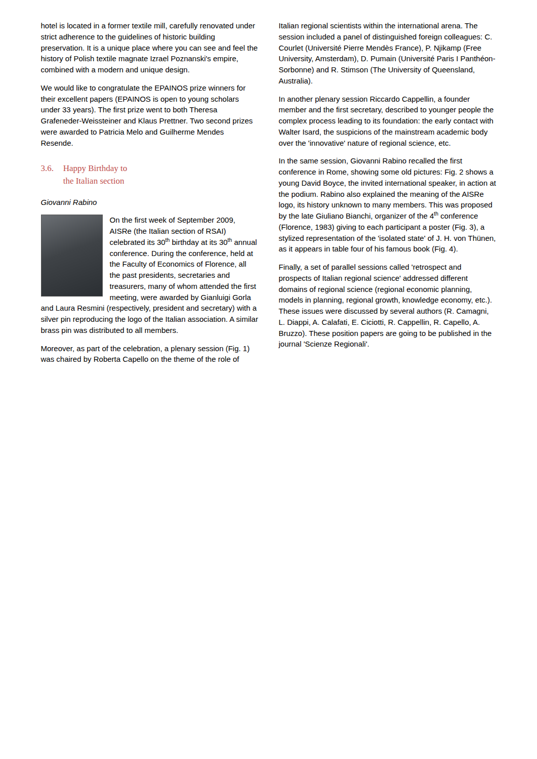hotel is located in a former textile mill, carefully renovated under strict adherence to the guidelines of historic building preservation. It is a unique place where you can see and feel the history of Polish textile magnate Izrael Poznanski's empire, combined with a modern and unique design.
We would like to congratulate the EPAINOS prize winners for their excellent papers (EPAINOS is open to young scholars under 33 years). The first prize went to both Theresa Grafeneder-Weissteiner and Klaus Prettner. Two second prizes were awarded to Patricia Melo and Guilherme Mendes Resende.
3.6. Happy Birthday to
the Italian section
Giovanni Rabino
On the first week of September 2009, AISRe (the Italian section of RSAI) celebrated its 30th birthday at its 30th annual conference. During the conference, held at the Faculty of Economics of Florence, all the past presidents, secretaries and treasurers, many of whom attended the first meeting, were awarded by Gianluigi Gorla and Laura Resmini (respectively, president and secretary) with a silver pin reproducing the logo of the Italian association. A similar brass pin was distributed to all members.
Moreover, as part of the celebration, a plenary session (Fig. 1) was chaired by Roberta Capello on the theme of the role of Italian regional scientists within the international arena. The session included a panel of distinguished foreign colleagues: C. Courlet (Université Pierre Mendès France), P. Njikamp (Free University, Amsterdam), D. Pumain (Université Paris I Panthéon-Sorbonne) and R. Stimson (The University of Queensland, Australia).
In another plenary session Riccardo Cappellin, a founder member and the first secretary, described to younger people the complex process leading to its foundation: the early contact with Walter Isard, the suspicions of the mainstream academic body over the 'innovative' nature of regional science, etc.
In the same session, Giovanni Rabino recalled the first conference in Rome, showing some old pictures: Fig. 2 shows a young David Boyce, the invited international speaker, in action at the podium. Rabino also explained the meaning of the AISRe logo, its history unknown to many members. This was proposed by the late Giuliano Bianchi, organizer of the 4th conference (Florence, 1983) giving to each participant a poster (Fig. 3), a stylized representation of the 'isolated state' of J. H. von Thünen, as it appears in table four of his famous book (Fig. 4).
Finally, a set of parallel sessions called 'retrospect and prospects of Italian regional science' addressed different domains of regional science (regional economic planning, models in planning, regional growth, knowledge economy, etc.). These issues were discussed by several authors (R. Camagni, L. Diappi, A. Calafati, E. Ciciotti, R. Cappellin, R. Capello, A. Bruzzo). These position papers are going to be published in the journal 'Scienze Regionali'.